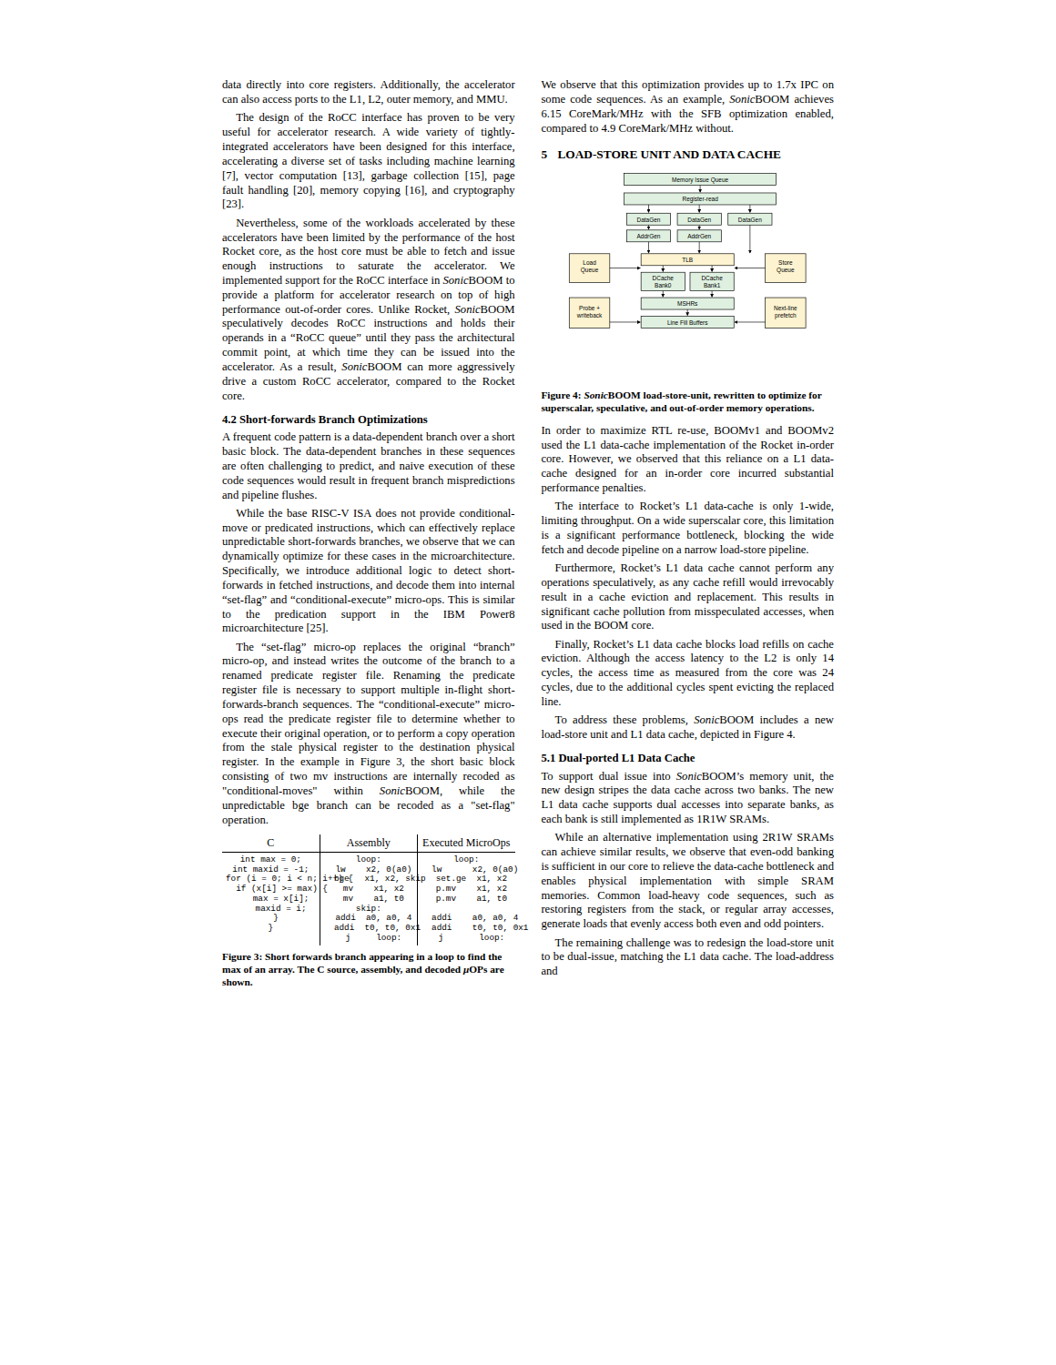data directly into core registers. Additionally, the accelerator can also access ports to the L1, L2, outer memory, and MMU.
The design of the RoCC interface has proven to be very useful for accelerator research. A wide variety of tightly-integrated accelerators have been designed for this interface, accelerating a diverse set of tasks including machine learning [7], vector computation [13], garbage collection [15], page fault handling [20], memory copying [16], and cryptography [23].
Nevertheless, some of the workloads accelerated by these accelerators have been limited by the performance of the host Rocket core, as the host core must be able to fetch and issue enough instructions to saturate the accelerator. We implemented support for the RoCC interface in Sonic BOOM to provide a platform for accelerator research on top of high performance out-of-order cores. Unlike Rocket, Sonic BOOM speculatively decodes RoCC instructions and holds their operands in a “RoCC queue” until they pass the architectural commit point, at which time they can be issued into the accelerator. As a result, Sonic BOOM can more aggressively drive a custom RoCC accelerator, compared to the Rocket core.
4.2 Short-forwards Branch Optimizations
A frequent code pattern is a data-dependent branch over a short basic block. The data-dependent branches in these sequences are often challenging to predict, and naive execution of these code sequences would result in frequent branch mispredictions and pipeline flushes.
While the base RISC-V ISA does not provide conditional-move or predicated instructions, which can effectively replace unpredictable short-forwards branches, we observe that we can dynamically optimize for these cases in the microarchitecture. Specifically, we introduce additional logic to detect short-forwards in fetched instructions, and decode them into internal “set-flag” and “conditional-execute” micro-ops. This is similar to the predication support in the IBM Power8 microarchitecture [25].
The “set-flag” micro-op replaces the original “branch” micro-op, and instead writes the outcome of the branch to a renamed predicate register file. Renaming the predicate register file is necessary to support multiple in-flight short-forwards-branch sequences. The “conditional-execute” micro-ops read the predicate register file to determine whether to execute their original operation, or to perform a copy operation from the stale physical register to the destination physical register. In the example in Figure 3, the short basic block consisting of two mv instructions are internally recoded as "conditional-moves" within Sonic BOOM, while the unpredictable bge branch can be recoded as a "set-flag" operation.
| C | Assembly | Executed MicroOps |
| --- | --- | --- |
| int max = 0; int maxid = -1; for (i = 0; i < n; i++) { if (x[i] >= max) { max = x[i]; maxid = i; } } | loop: lw x2, 0(a0) bge x1, x2, skip mv x1, x2 mv a1, t0 skip: addi a0, a0, 4 addi t0, t0, 0x1 j loop: | loop: lw x2, 0(a0) set.ge x1, x2 p.mv x1, x2 p.mv a1, t0 addi a0, a0, 4 addi t0, t0, 0x1 j loop: |
Figure 3: Short forwards branch appearing in a loop to find the max of an array. The C source, assembly, and decoded μ OPs are shown.
We observe that this optimization provides up to 1.7x IPC on some code sequences. As an example, Sonic BOOM achieves 6.15 CoreMark/MHz with the SFB optimization enabled, compared to 4.9 CoreMark/MHz without.
5 LOAD-STORE UNIT AND DATA CACHE
Memory Issue Queue Register-read DataGen DataGen DataGen AddrGen AddrGen TLB Load Queue Store Queue DCache Bank0 DCache Bank1 MSHRs Line Fill Buffers Probe + writeback Next-line prefetch
Figure 4: Sonic BOOM load-store-unit, rewritten to optimize for superscalar, speculative, and out-of-order memory operations.
In order to maximize RTL re-use, BOOMv1 and BOOMv2 used the L1 data-cache implementation of the Rocket in-order core. However, we observed that this reliance on a L1 data-cache designed for an in-order core incurred substantial performance penalties.
The interface to Rocket’s L1 data-cache is only 1-wide, limiting throughput. On a wide superscalar core, this limitation is a significant performance bottleneck, blocking the wide fetch and decode pipeline on a narrow load-store pipeline.
Furthermore, Rocket’s L1 data cache cannot perform any operations speculatively, as any cache refill would irrevocably result in a cache eviction and replacement. This results in significant cache pollution from misspeculated accesses, when used in the BOOM core.
Finally, Rocket’s L1 data cache blocks load refills on cache eviction. Although the access latency to the L2 is only 14 cycles, the access time as measured from the core was 24 cycles, due to the additional cycles spent evicting the replaced line.
To address these problems, Sonic BOOM includes a new load-store unit and L1 data cache, depicted in Figure 4.
5.1 Dual-ported L1 Data Cache
To support dual issue into Sonic BOOM’s memory unit, the new design stripes the data cache across two banks. The new L1 data cache supports dual accesses into separate banks, as each bank is still implemented as 1R1W SRAMs.
While an alternative implementation using 2R1W SRAMs can achieve similar results, we observe that even-odd banking is sufficient in our core to relieve the data-cache bottleneck and enables physical implementation with simple SRAM memories. Common load-heavy code sequences, such as restoring registers from the stack, or regular array accesses, generate loads that evenly access both even and odd pointers.
The remaining challenge was to redesign the load-store unit to be dual-issue, matching the L1 data cache. The load-address and